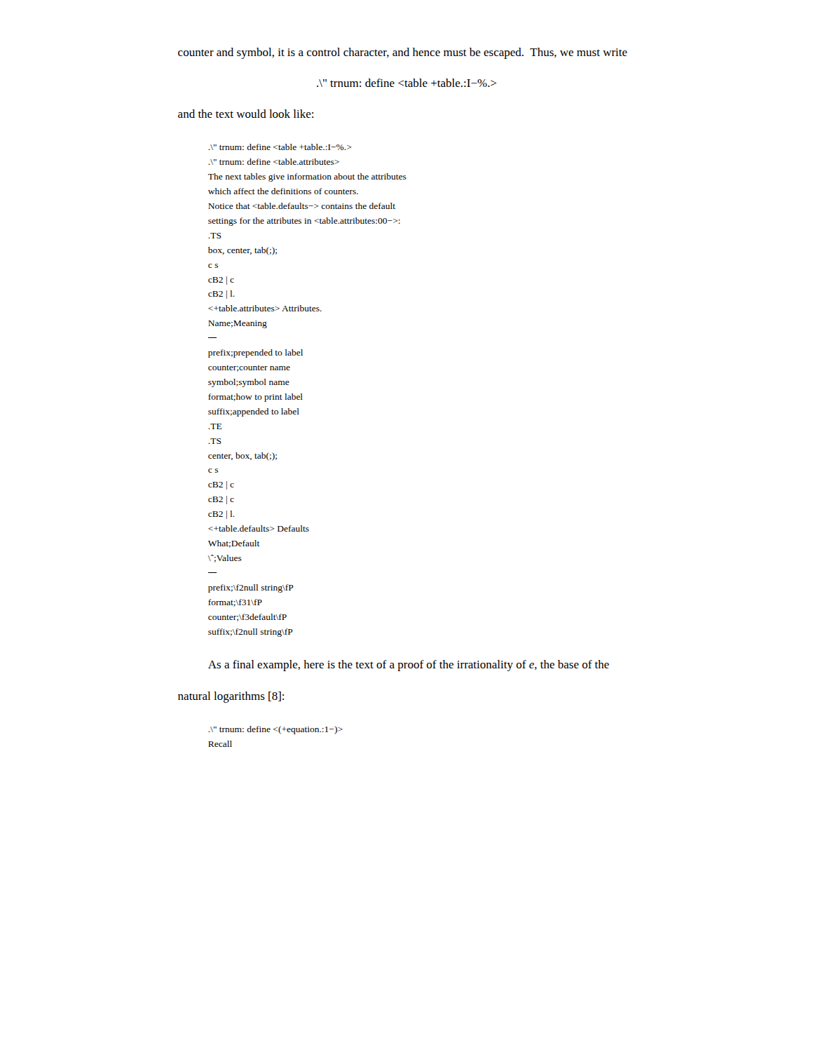counter and symbol, it is a control character, and hence must be escaped. Thus, we must write
.\" trnum: define <table +table.:I−%.>
and the text would look like:
.\" trnum: define <table +table.:I−%.>
.\" trnum: define <table.attributes>
The next tables give information about the attributes
which affect the definitions of counters.
Notice that <table.defaults−> contains the default
settings for the attributes in <table.attributes:00−>:
.TS
box, center, tab(;);
c s
cB2 | c
cB2 | l.
<+table.attributes> Attributes.
Name;Meaning

prefix;prepended to label
counter;counter name
symbol;symbol name
format;how to print label
suffix;appended to label
.TE
.TS
center, box, tab(;);
c s
cB2 | c
cB2 | c
cB2 | l.
<+table.defaults> Defaults
What;Default
\ˆ;Values

prefix;\f2null string\fP
format;\f31\fP
counter;\f3default\fP
suffix;\f2null string\fP
As a final example, here is the text of a proof of the irrationality of e, the base of the
natural logarithms [8]:
.\" trnum: define <(+equation.:1−)>
Recall